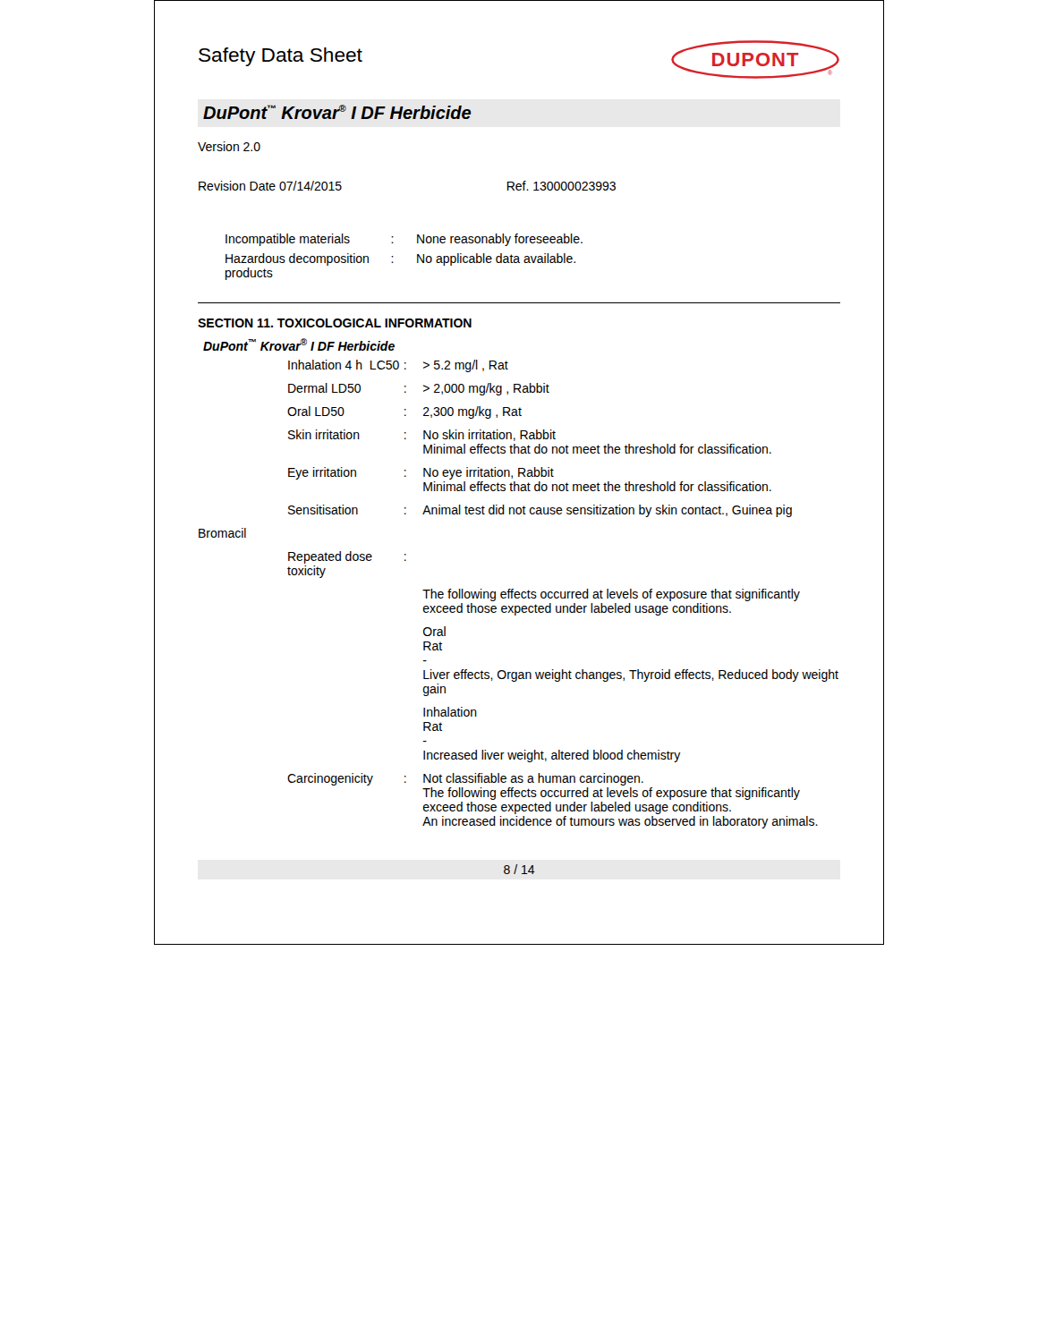Safety Data Sheet
DUPONT ®
DuPont™ Krovar® I DF Herbicide
Version 2.0
Revision Date 07/14/2015
Ref. 130000023993
| Incompatible materials | : | None reasonably foreseeable. |
| Hazardous decomposition products | : | No applicable data available. |
SECTION 11. TOXICOLOGICAL INFORMATION
DuPont™ Krovar® I DF Herbicide
| Inhalation 4 h LC50 | : | > 5.2 mg/l , Rat |
| Dermal LD50 | : | > 2,000 mg/kg , Rabbit |
| Oral LD50 | : | 2,300 mg/kg , Rat |
| Skin irritation | : | No skin irritation, Rabbit Minimal effects that do not meet the threshold for classification. |
| Eye irritation | : | No eye irritation, Rabbit Minimal effects that do not meet the threshold for classification. |
| Sensitisation | : | Animal test did not cause sensitization by skin contact., Guinea pig |
| Bromacil |
| Repeated dose toxicity | : | |
| | | The following effects occurred at levels of exposure that significantly exceed those expected under labeled usage conditions. |
| | | Oral Rat - Liver effects, Organ weight changes, Thyroid effects, Reduced body weight gain |
| | | Inhalation Rat - Increased liver weight, altered blood chemistry |
| Carcinogenicity | : | Not classifiable as a human carcinogen. The following effects occurred at levels of exposure that significantly exceed those expected under labeled usage conditions. An increased incidence of tumours was observed in laboratory animals. |
8 / 14